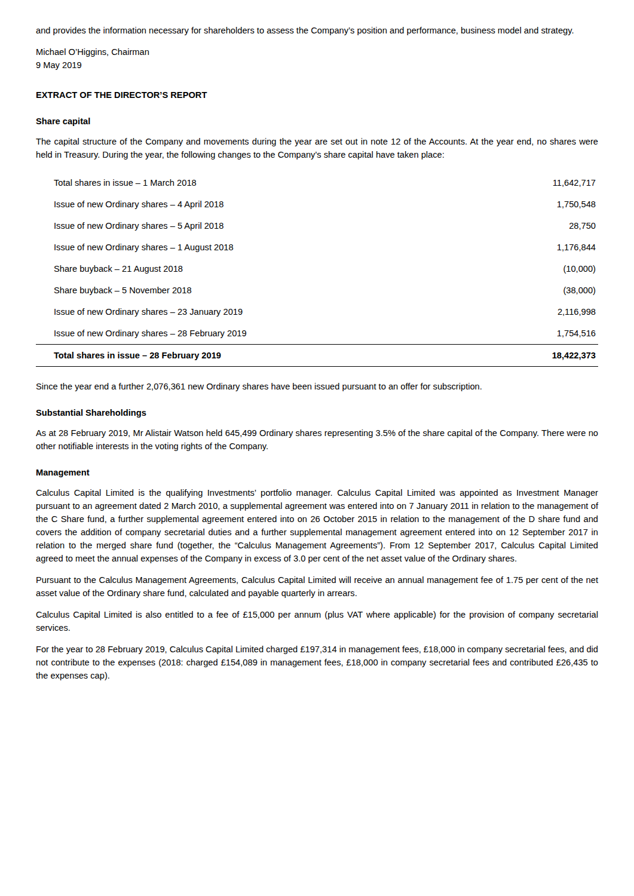and provides the information necessary for shareholders to assess the Company’s position and performance, business model and strategy.
Michael O’Higgins, Chairman 9 May 2019
EXTRACT OF THE DIRECTOR’S REPORT
Share capital
The capital structure of the Company and movements during the year are set out in note 12 of the Accounts. At the year end, no shares were held in Treasury. During the year, the following changes to the Company’s share capital have taken place:
| Total shares in issue – 1 March 2018 | 11,642,717 |
| Issue of new Ordinary shares – 4 April 2018 | 1,750,548 |
| Issue of new Ordinary shares – 5 April 2018 | 28,750 |
| Issue of new Ordinary shares – 1 August 2018 | 1,176,844 |
| Share buyback – 21 August 2018 | (10,000) |
| Share buyback – 5 November 2018 | (38,000) |
| Issue of new Ordinary shares – 23 January 2019 | 2,116,998 |
| Issue of new Ordinary shares – 28 February 2019 | 1,754,516 |
| Total shares in issue – 28 February 2019 | 18,422,373 |
Since the year end a further 2,076,361 new Ordinary shares have been issued pursuant to an offer for subscription.
Substantial Shareholdings
As at 28 February 2019, Mr Alistair Watson held 645,499 Ordinary shares representing 3.5% of the share capital of the Company. There were no other notifiable interests in the voting rights of the Company.
Management
Calculus Capital Limited is the qualifying Investments’ portfolio manager. Calculus Capital Limited was appointed as Investment Manager pursuant to an agreement dated 2 March 2010, a supplemental agreement was entered into on 7 January 2011 in relation to the management of the C Share fund, a further supplemental agreement entered into on 26 October 2015 in relation to the management of the D share fund and covers the addition of company secretarial duties and a further supplemental management agreement entered into on 12 September 2017 in relation to the merged share fund (together, the “Calculus Management Agreements”). From 12 September 2017, Calculus Capital Limited agreed to meet the annual expenses of the Company in excess of 3.0 per cent of the net asset value of the Ordinary shares.
Pursuant to the Calculus Management Agreements, Calculus Capital Limited will receive an annual management fee of 1.75 per cent of the net asset value of the Ordinary share fund, calculated and payable quarterly in arrears.
Calculus Capital Limited is also entitled to a fee of £15,000 per annum (plus VAT where applicable) for the provision of company secretarial services.
For the year to 28 February 2019, Calculus Capital Limited charged £197,314 in management fees, £18,000 in company secretarial fees, and did not contribute to the expenses (2018: charged £154,089 in management fees, £18,000 in company secretarial fees and contributed £26,435 to the expenses cap).